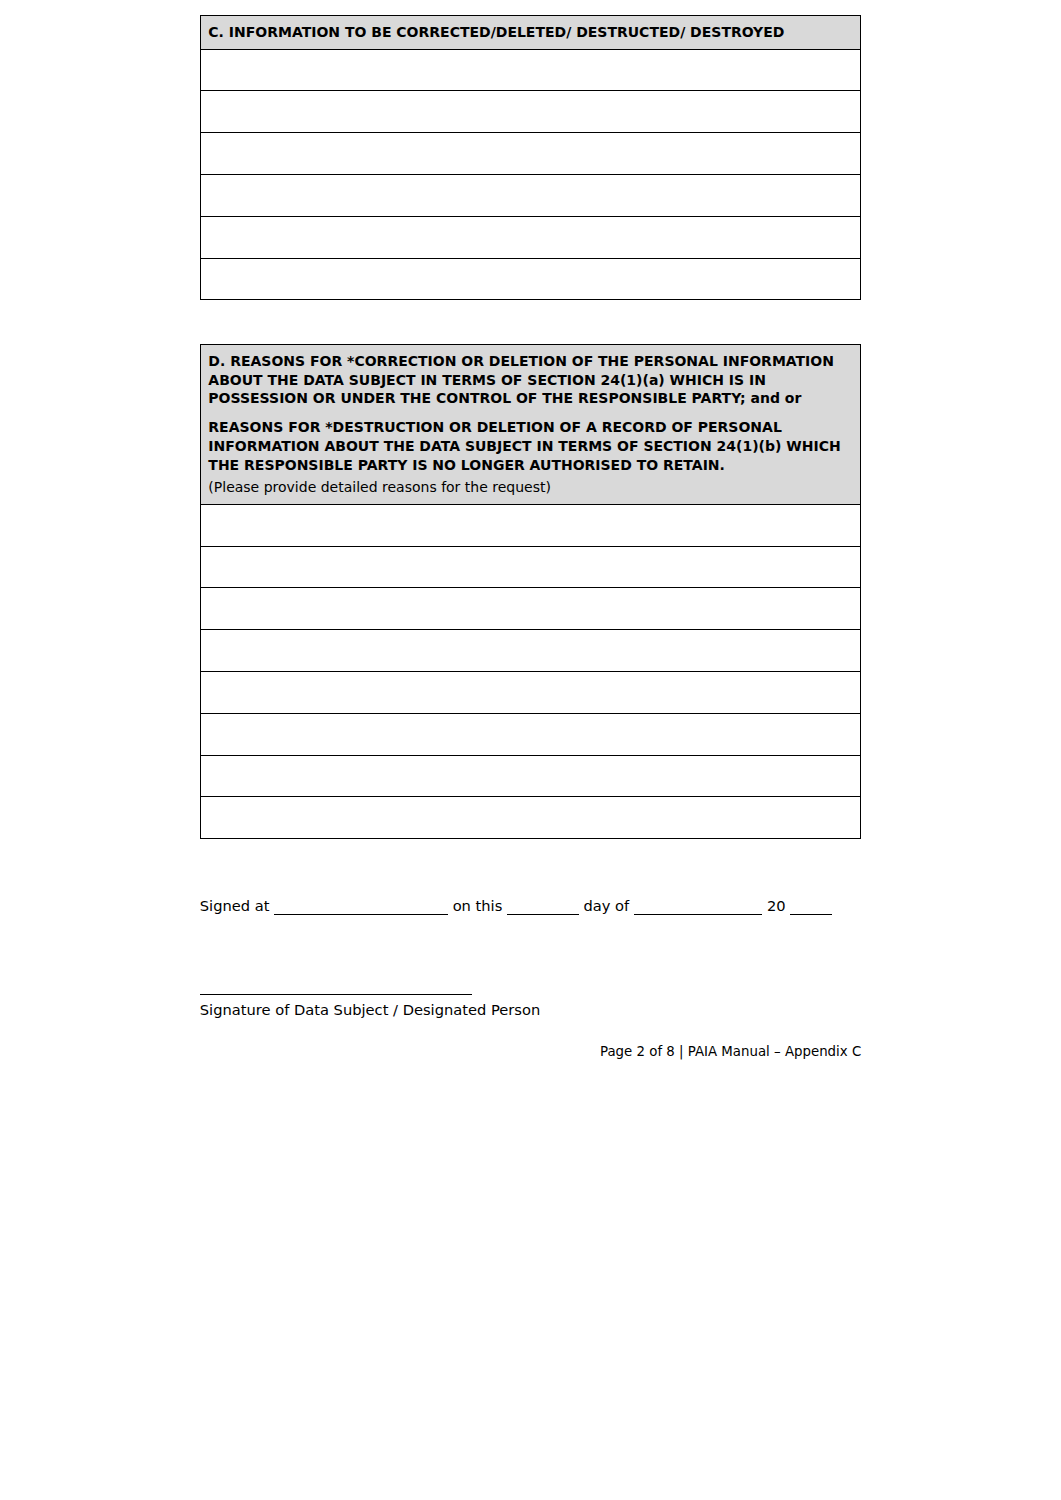| C. INFORMATION TO BE CORRECTED/DELETED/ DESTRUCTED/ DESTROYED |
| --- |
| D. REASONS FOR *CORRECTION OR DELETION OF THE PERSONAL INFORMATION ABOUT THE DATA SUBJECT IN TERMS OF SECTION 24(1)(a) WHICH IS IN POSSESSION OR UNDER THE CONTROL OF THE RESPONSIBLE PARTY; and or REASONS FOR *DESTRUCTION OR DELETION OF A RECORD OF PERSONAL INFORMATION ABOUT THE DATA SUBJECT IN TERMS OF SECTION 24(1)(b) WHICH THE RESPONSIBLE PARTY IS NO LONGER AUTHORISED TO RETAIN. (Please provide detailed reasons for the request) |
| --- |
Signed at on this day of 20
Signature of Data Subject / Designated Person
Page 2 of 8 | PAIA Manual – Appendix C